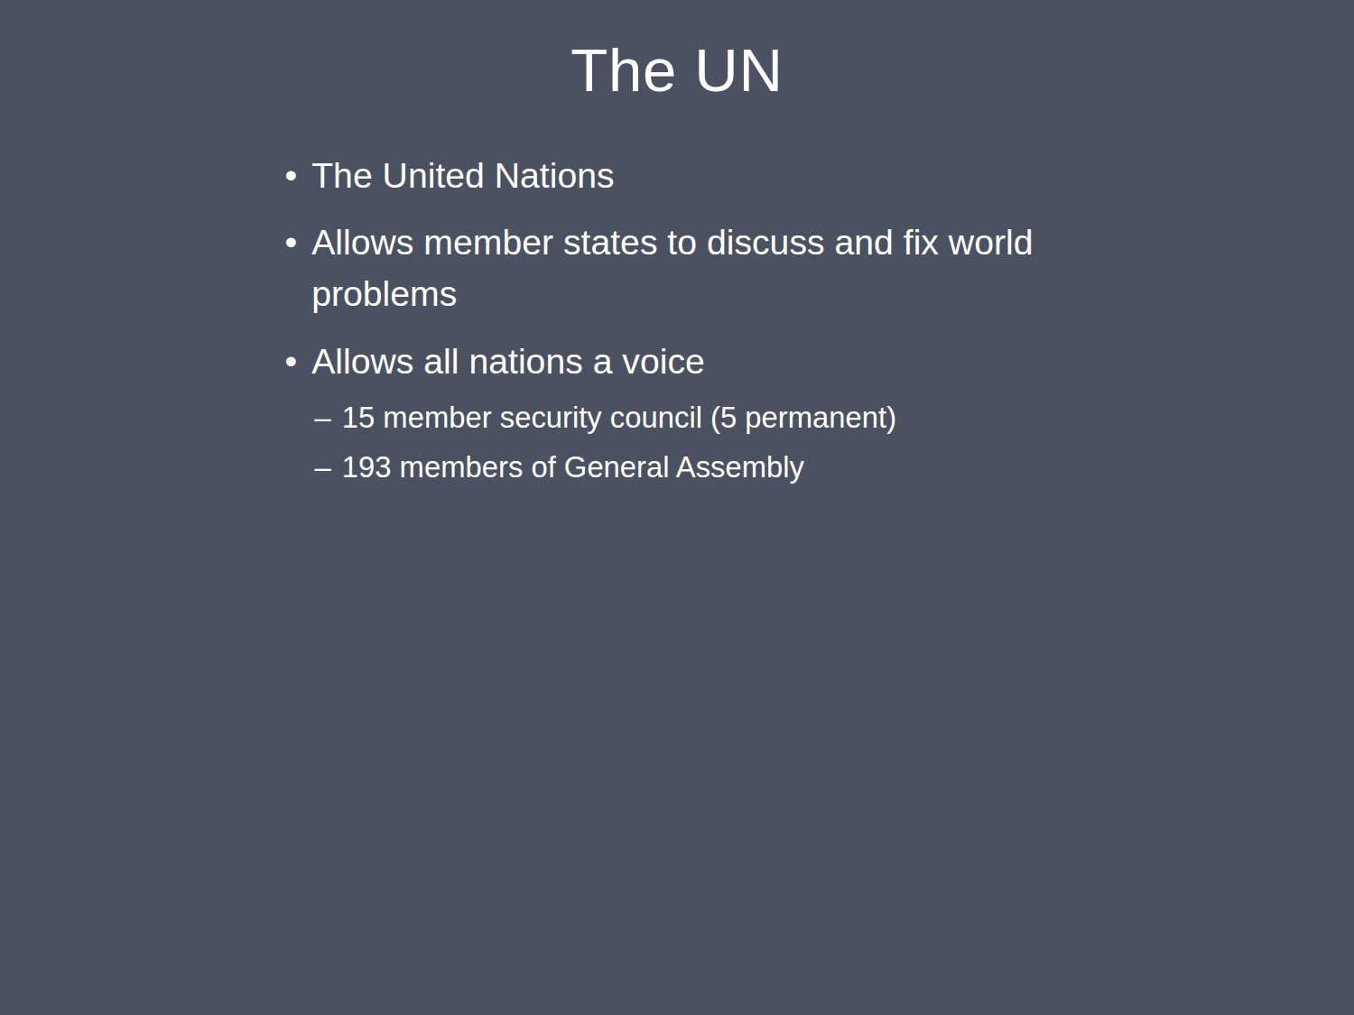The UN
The United Nations
Allows member states to discuss and fix world problems
Allows all nations a voice
15 member security council (5 permanent)
193 members of General Assembly